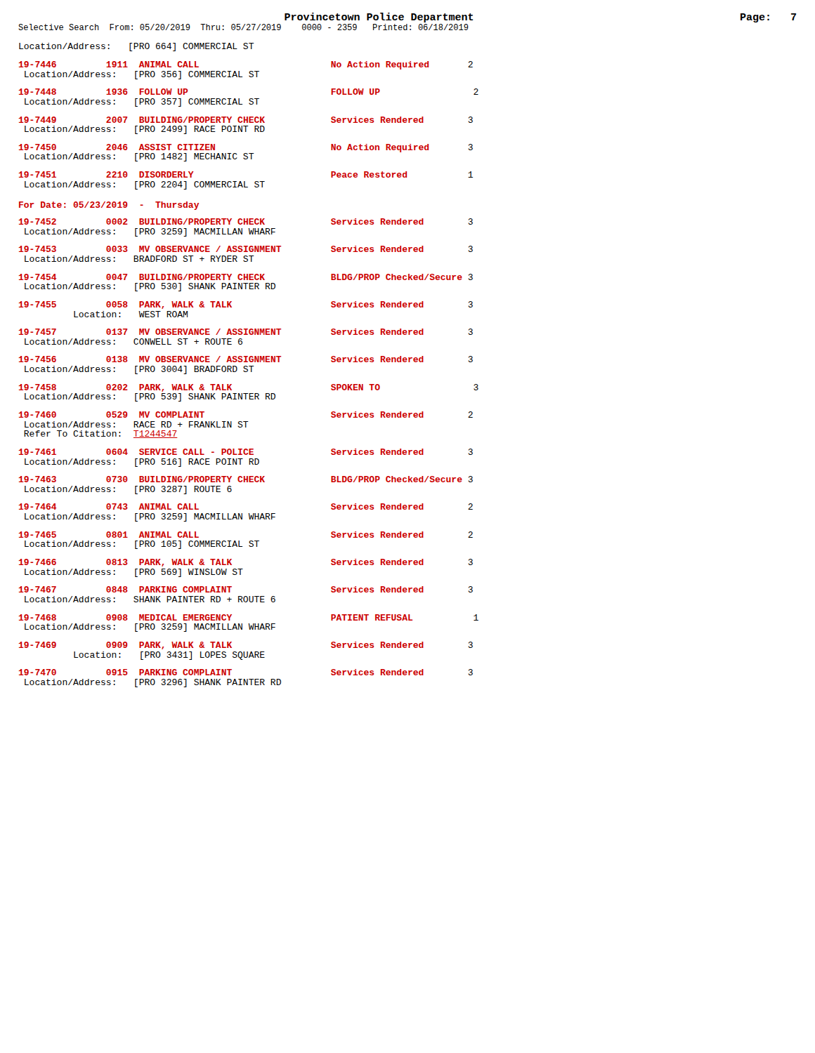Provincetown Police Department
Page: 7
Selective Search From: 05/20/2019 Thru: 05/27/2019 0000 - 2359 Printed: 06/18/2019
Location/Address: [PRO 664] COMMERCIAL ST
19-7446 1911 ANIMAL CALL No Action Required 2
Location/Address: [PRO 356] COMMERCIAL ST
19-7448 1936 FOLLOW UP FOLLOW UP 2
Location/Address: [PRO 357] COMMERCIAL ST
19-7449 2007 BUILDING/PROPERTY CHECK Services Rendered 3
Location/Address: [PRO 2499] RACE POINT RD
19-7450 2046 ASSIST CITIZEN No Action Required 3
Location/Address: [PRO 1482] MECHANIC ST
19-7451 2210 DISORDERLY Peace Restored 1
Location/Address: [PRO 2204] COMMERCIAL ST
For Date: 05/23/2019 - Thursday
19-7452 0002 BUILDING/PROPERTY CHECK Services Rendered 3
Location/Address: [PRO 3259] MACMILLAN WHARF
19-7453 0033 MV OBSERVANCE / ASSIGNMENT Services Rendered 3
Location/Address: BRADFORD ST + RYDER ST
19-7454 0047 BUILDING/PROPERTY CHECK BLDG/PROP Checked/Secure 3
Location/Address: [PRO 530] SHANK PAINTER RD
19-7455 0058 PARK, WALK & TALK Services Rendered 3
Location: WEST ROAM
19-7457 0137 MV OBSERVANCE / ASSIGNMENT Services Rendered 3
Location/Address: CONWELL ST + ROUTE 6
19-7456 0138 MV OBSERVANCE / ASSIGNMENT Services Rendered 3
Location/Address: [PRO 3004] BRADFORD ST
19-7458 0202 PARK, WALK & TALK SPOKEN TO 3
Location/Address: [PRO 539] SHANK PAINTER RD
19-7460 0529 MV COMPLAINT Services Rendered 2
Location/Address: RACE RD + FRANKLIN ST
Refer To Citation: T1244547
19-7461 0604 SERVICE CALL - POLICE Services Rendered 3
Location/Address: [PRO 516] RACE POINT RD
19-7463 0730 BUILDING/PROPERTY CHECK BLDG/PROP Checked/Secure 3
Location/Address: [PRO 3287] ROUTE 6
19-7464 0743 ANIMAL CALL Services Rendered 2
Location/Address: [PRO 3259] MACMILLAN WHARF
19-7465 0801 ANIMAL CALL Services Rendered 2
Location/Address: [PRO 105] COMMERCIAL ST
19-7466 0813 PARK, WALK & TALK Services Rendered 3
Location/Address: [PRO 569] WINSLOW ST
19-7467 0848 PARKING COMPLAINT Services Rendered 3
Location/Address: SHANK PAINTER RD + ROUTE 6
19-7468 0908 MEDICAL EMERGENCY PATIENT REFUSAL 1
Location/Address: [PRO 3259] MACMILLAN WHARF
19-7469 0909 PARK, WALK & TALK Services Rendered 3
Location: [PRO 3431] LOPES SQUARE
19-7470 0915 PARKING COMPLAINT Services Rendered 3
Location/Address: [PRO 3296] SHANK PAINTER RD